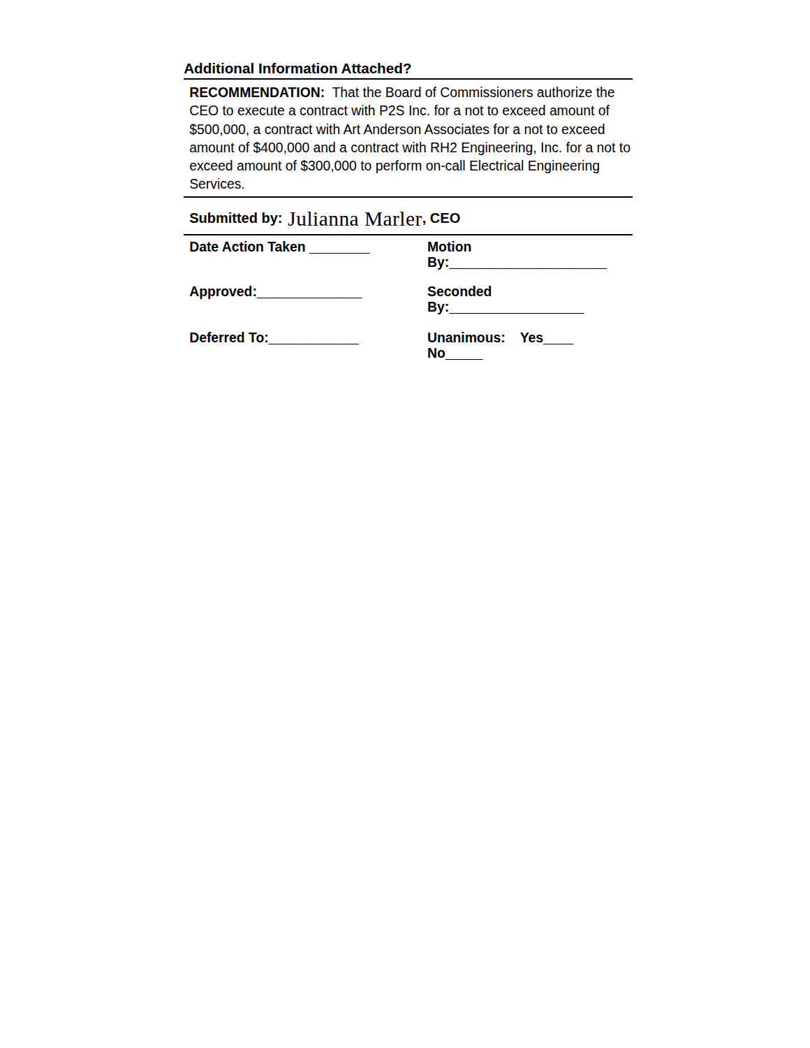Additional Information Attached?
RECOMMENDATION: That the Board of Commissioners authorize the CEO to execute a contract with P2S Inc. for a not to exceed amount of $500,000, a contract with Art Anderson Associates for a not to exceed amount of $400,000 and a contract with RH2 Engineering, Inc. for a not to exceed amount of $300,000 to perform on-call Electrical Engineering Services.
Submitted by: Julianna Marler, CEO
Date Action Taken ________
Motion By:_____________________
Approved:______________
Seconded By:__________________
Deferred To:____________
Unanimous: Yes____ No_____